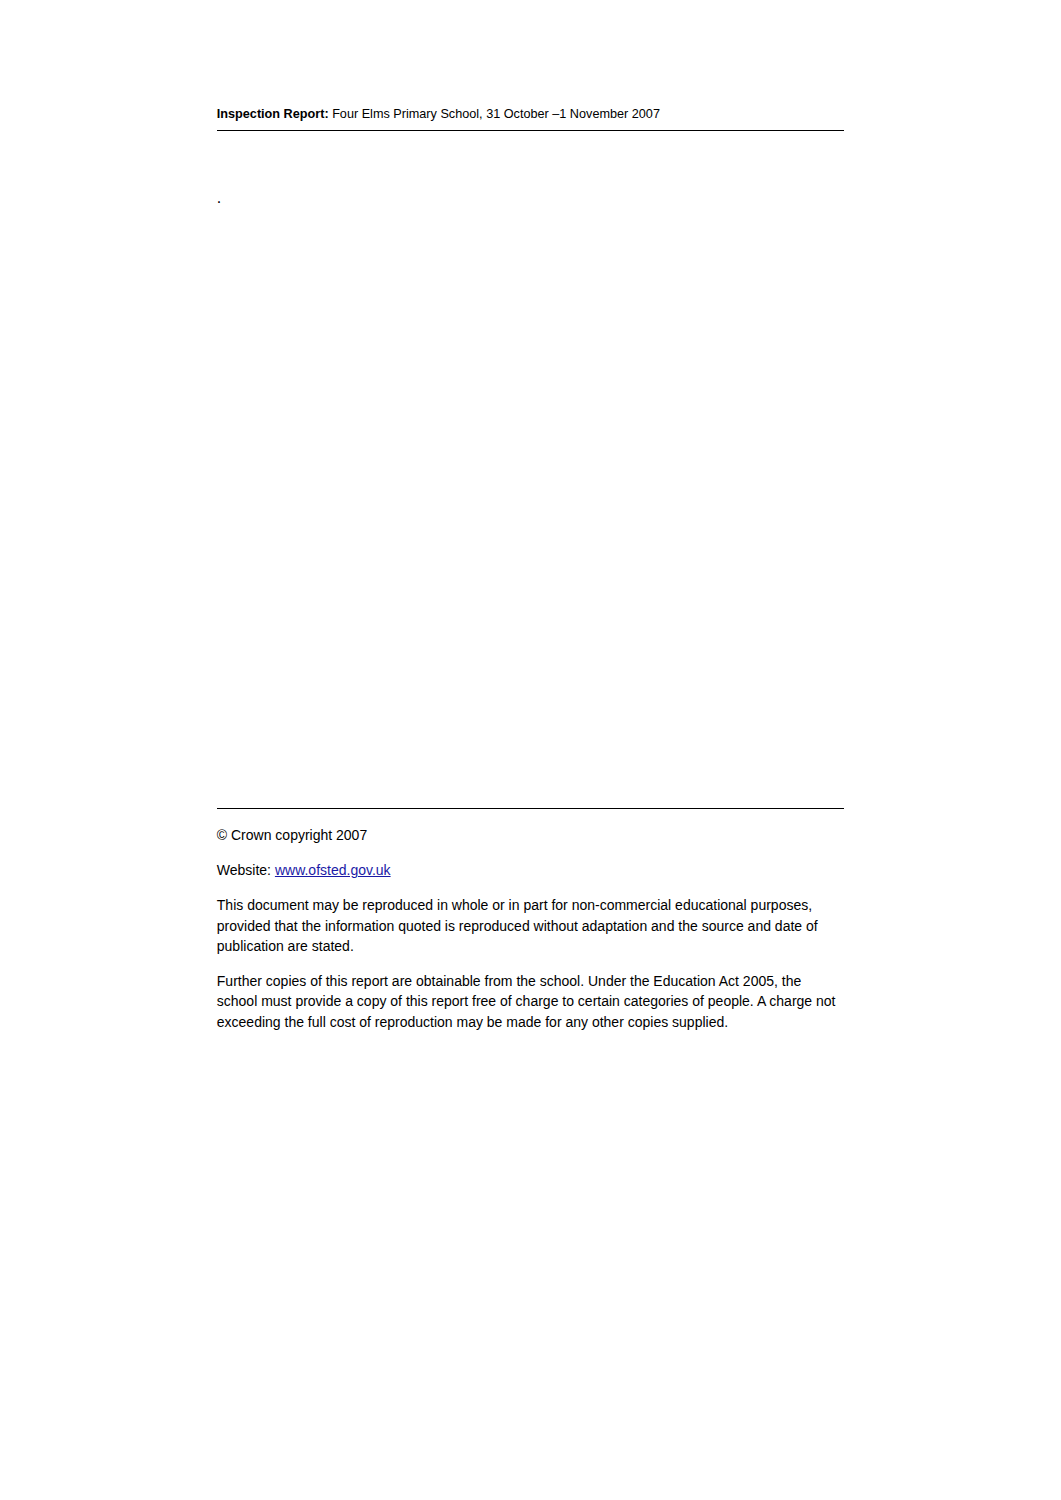Inspection Report: Four Elms Primary School, 31 October –1 November 2007
.
© Crown copyright 2007
Website: www.ofsted.gov.uk
This document may be reproduced in whole or in part for non-commercial educational purposes, provided that the information quoted is reproduced without adaptation and the source and date of publication are stated.
Further copies of this report are obtainable from the school. Under the Education Act 2005, the school must provide a copy of this report free of charge to certain categories of people. A charge not exceeding the full cost of reproduction may be made for any other copies supplied.